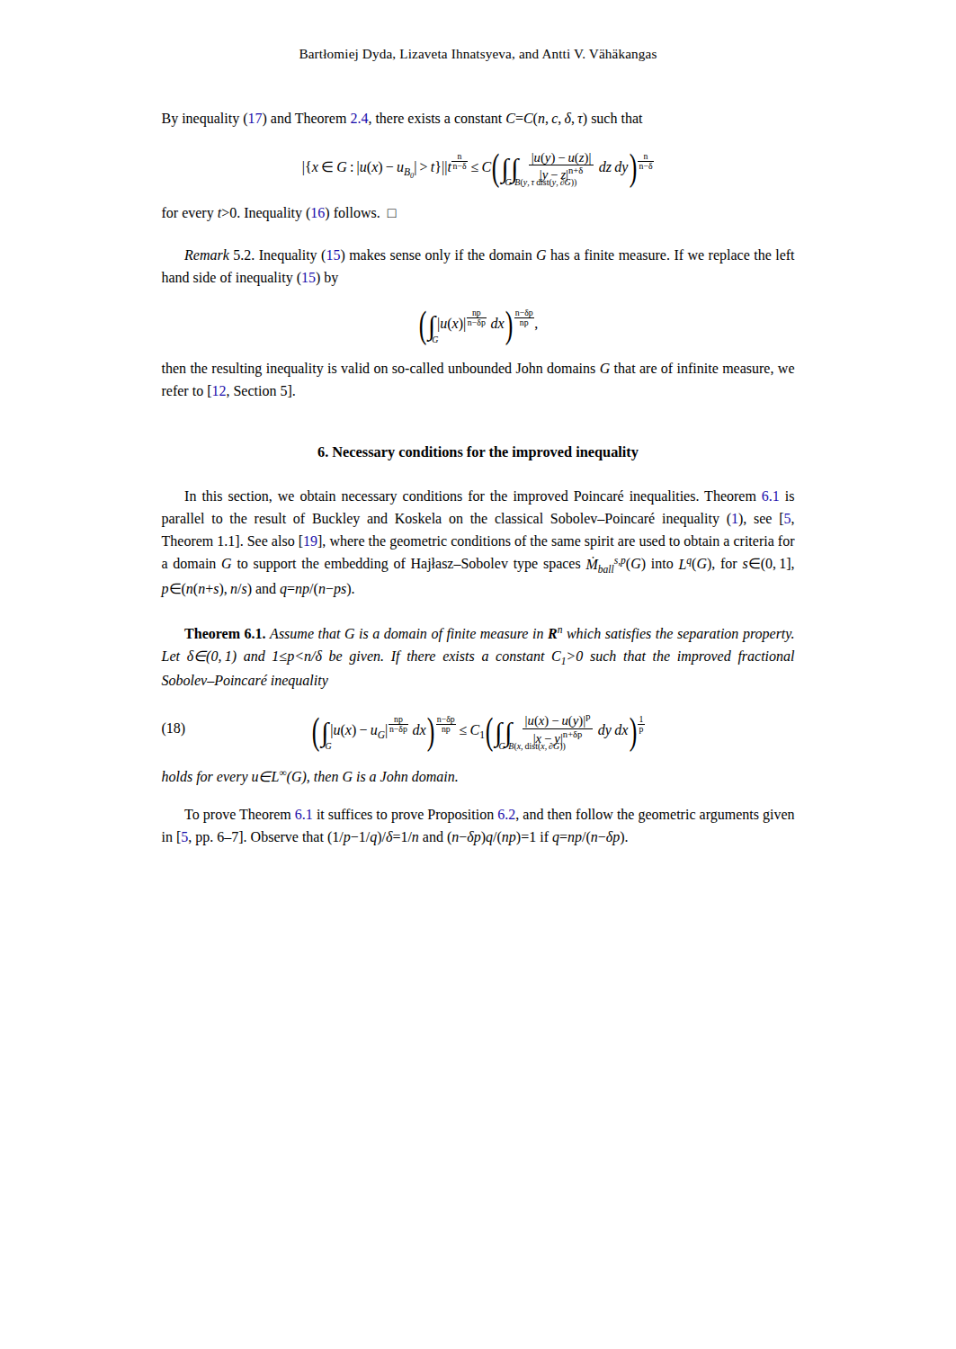Bartłomiej Dyda, Lizaveta Ihnatsyeva, and Antti V. Vähäkangas
By inequality (17) and Theorem 2.4, there exists a constant C=C(n, c, δ, τ) such that
|{x ∈ G : |u(x) − uB0| > t}||tnn−δ ≤ C(∫G∫B(y, τ dist(y, ∂G)) |u(y) − u(z)||y − z|n+δ dz dy) nn−δ
for every t>0. Inequality (16) follows. □
Remark 5.2. Inequality (15) makes sense only if the domain G has a finite measure. If we replace the left hand side of inequality (15) by
(∫G|u(x)|np n−δp dx) n−δp np,
then the resulting inequality is valid on so-called unbounded John domains G that are of infinite measure, we refer to [12, Section 5].
6. Necessary conditions for the improved inequality
In this section, we obtain necessary conditions for the improved Poincaré inequalities. Theorem 6.1 is parallel to the result of Buckley and Koskela on the classical Sobolev–Poincaré inequality (1), see [5, Theorem 1.1]. See also [19], where the geometric conditions of the same spirit are used to obtain a criteria for a domain G to support the embedding of Hajłasz–Sobolev type spaces Ṁball s,p(G) into Lq(G), for s∈(0, 1], p∈(n(n+s), n/s) and q=np/(n−ps).
Theorem 6.1. Assume that G is a domain of finite measure in Rn which satisfies the separation property. Let δ∈(0, 1) and 1≤p<n/δ be given. If there exists a constant C 1>0 such that the improved fractional Sobolev–Poincaré inequality
(18) (∫G|u(x) − uG|np n−δp dx) n−δp np ≤ C 1(∫G∫B(x, dist(x, ∂G)) |u(x) − u(y)|p|x − y|n+δp dy dx) 1 p
holds for every u∈L∞(G), then G is a John domain.
To prove Theorem 6.1 it suffices to prove Proposition 6.2, and then follow the geometric arguments given in [5, pp. 6–7]. Observe that (1/p−1/q)/δ=1/n and (n−δp)q/(np)=1 if q=np/(n−δp).